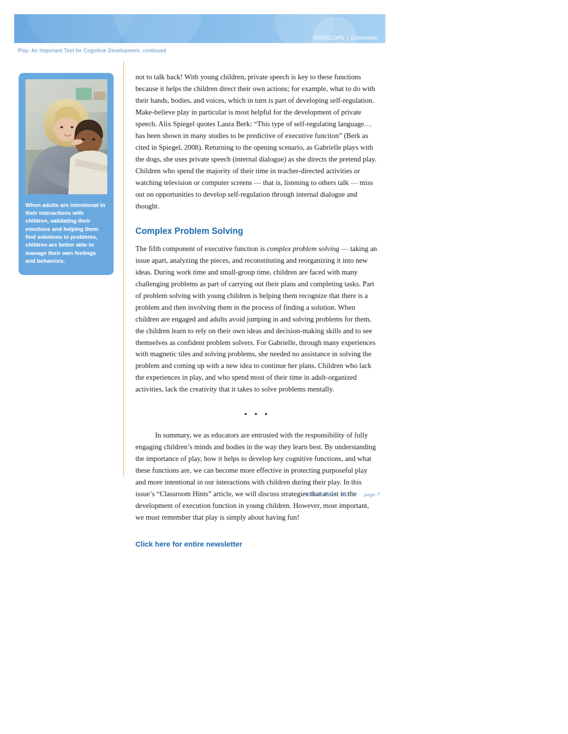HIGHSCOPE|Extensions
Play: An Important Tool for Cognitive Development, continued
When adults are intentional in their interactions with children, validating their emotions and helping them find solutions to problems, children are better able to manage their own feelings and behaviors.
not to talk back! With young children, private speech is key to these functions because it helps the children direct their own actions; for example, what to do with their hands, bodies, and voices, which in turn is part of developing self-regulation. Make-believe play in particular is most helpful for the development of private speech. Alix Spiegel quotes Laura Berk: “This type of self-regulating language…has been shown in many studies to be predictive of executive function” (Berk as cited in Spiegel, 2008). Returning to the opening scenario, as Gabrielle plays with the dogs, she uses private speech (internal dialogue) as she directs the pretend play. Children who spend the majority of their time in teacher-directed activities or watching television or computer screens — that is, listening to others talk — miss out on opportunities to develop self-regulation through internal dialogue and thought.
Complex Problem Solving
The fifth component of executive function is complex problem solving — taking an issue apart, analyzing the pieces, and reconstituting and reorganizing it into new ideas. During work time and small-group time, children are faced with many challenging problems as part of carrying out their plans and completing tasks. Part of problem solving with young children is helping them recognize that there is a problem and then involving them in the process of finding a solution. When children are engaged and adults avoid jumping in and solving problems for them, the children learn to rely on their own ideas and decision-making skills and to see themselves as confident problem solvers. For Gabrielle, through many experiences with magnetic tiles and solving problems, she needed no assistance in solving the problem and coming up with a new idea to continue her plans. Children who lack the experiences in play, and who spend most of their time in adult-organized activities, lack the creativity that it takes to solve problems mentally.
• • •
In summary, we as educators are entrusted with the responsibility of fully engaging children’s minds and bodies in the way they learn best. By understanding the importance of play, how it helps to develop key cognitive functions, and what these functions are, we can become more effective in protecting purposeful play and more intentional in our interactions with children during their play. In this issue’s “Classroom Hints” article, we will discuss strategies that assist in the development of execution function in young children. However, most important, we must remember that play is simply about having fun!
Click here for entire newsletter
VOLUME 24, NO. 3 · page 7